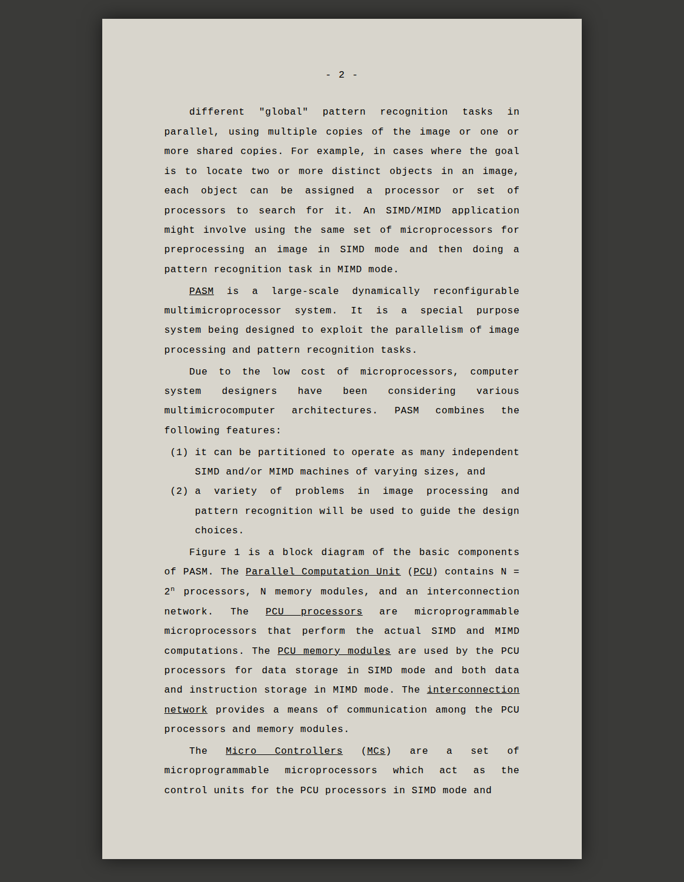- 2 -
different "global" pattern recognition tasks in parallel, using multiple copies of the image or one or more shared copies. For example, in cases where the goal is to locate two or more distinct objects in an image, each object can be assigned a processor or set of processors to search for it. An SIMD/MIMD application might involve using the same set of microprocessors for preprocessing an image in SIMD mode and then doing a pattern recognition task in MIMD mode.
PASM is a large-scale dynamically reconfigurable multimicroprocessor system. It is a special purpose system being designed to exploit the parallelism of image processing and pattern recognition tasks.
Due to the low cost of microprocessors, computer system designers have been considering various multimicrocomputer architectures. PASM combines the following features:
it can be partitioned to operate as many independent SIMD and/or MIMD machines of varying sizes, and
a variety of problems in image processing and pattern recognition will be used to guide the design choices.
Figure 1 is a block diagram of the basic components of PASM. The Parallel Computation Unit (PCU) contains N = 2n processors, N memory modules, and an interconnection network. The PCU processors are microprogrammable microprocessors that perform the actual SIMD and MIMD computations. The PCU memory modules are used by the PCU processors for data storage in SIMD mode and both data and instruction storage in MIMD mode. The interconnection network provides a means of communication among the PCU processors and memory modules.
The Micro Controllers (MCs) are a set of microprogrammable microprocessors which act as the control units for the PCU processors in SIMD mode and